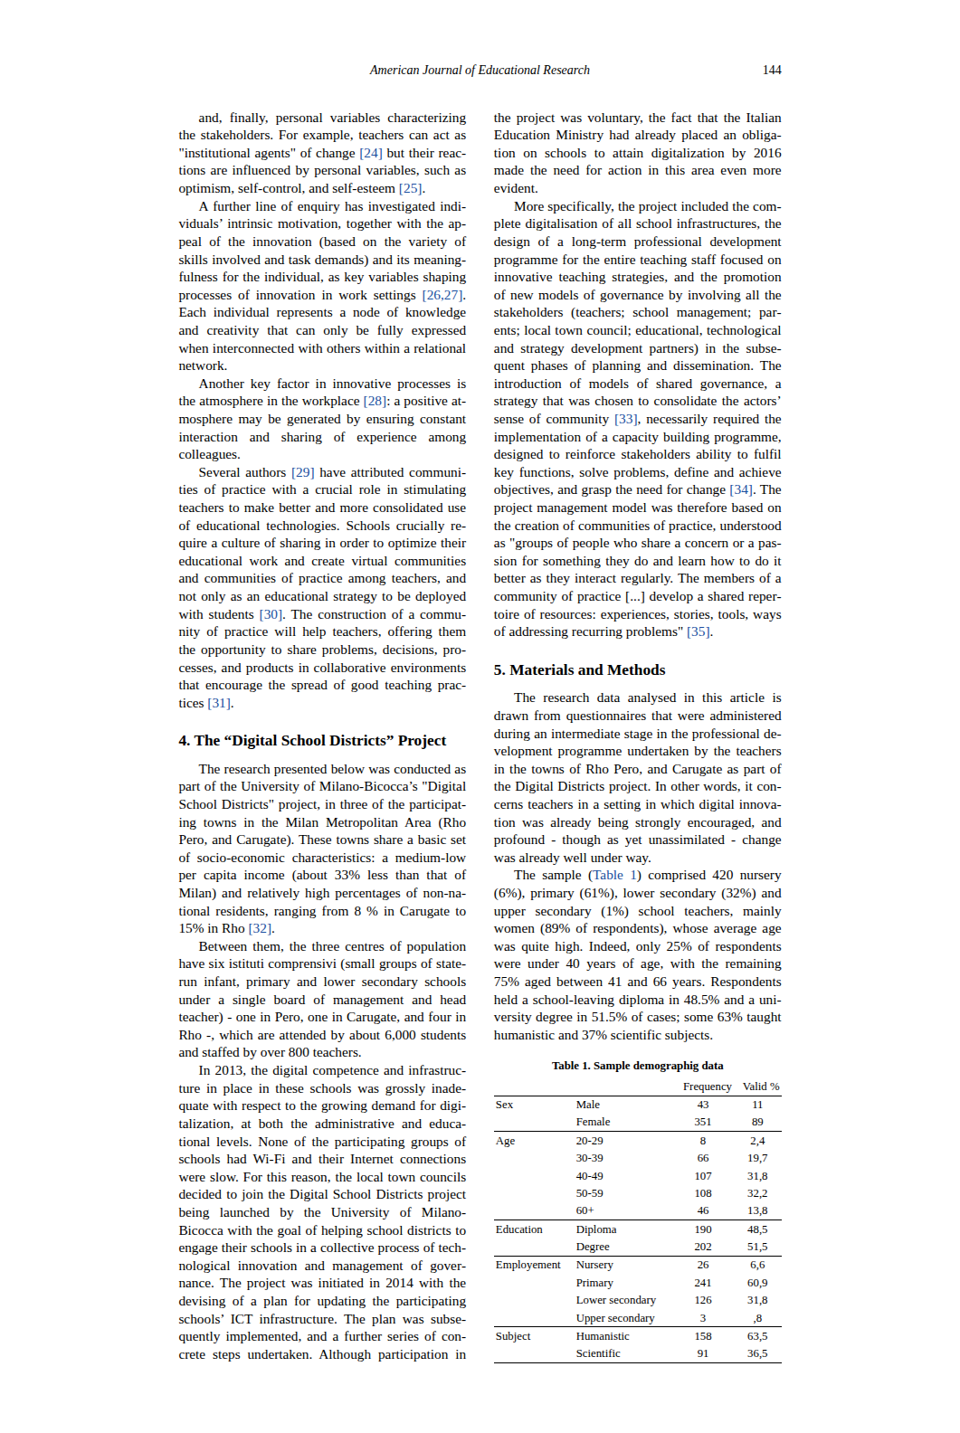American Journal of Educational Research 144
and, finally, personal variables characterizing the stakeholders. For example, teachers can act as "institutional agents" of change [24] but their reactions are influenced by personal variables, such as optimism, self-control, and self-esteem [25].
A further line of enquiry has investigated individuals’ intrinsic motivation, together with the appeal of the innovation (based on the variety of skills involved and task demands) and its meaningfulness for the individual, as key variables shaping processes of innovation in work settings [26,27]. Each individual represents a node of knowledge and creativity that can only be fully expressed when interconnected with others within a relational network.
Another key factor in innovative processes is the atmosphere in the workplace [28]: a positive atmosphere may be generated by ensuring constant interaction and sharing of experience among colleagues.
Several authors [29] have attributed communities of practice with a crucial role in stimulating teachers to make better and more consolidated use of educational technologies. Schools crucially require a culture of sharing in order to optimize their educational work and create virtual communities and communities of practice among teachers, and not only as an educational strategy to be deployed with students [30]. The construction of a community of practice will help teachers, offering them the opportunity to share problems, decisions, processes, and products in collaborative environments that encourage the spread of good teaching practices [31].
4. The “Digital School Districts” Project
The research presented below was conducted as part of the University of Milano-Bicocca’s "Digital School Districts" project, in three of the participating towns in the Milan Metropolitan Area (Rho Pero, and Carugate). These towns share a basic set of socio-economic characteristics: a medium-low per capita income (about 33% less than that of Milan) and relatively high percentages of non-national residents, ranging from 8 % in Carugate to 15% in Rho [32].
Between them, the three centres of population have six istituti comprensivi (small groups of state-run infant, primary and lower secondary schools under a single board of management and head teacher) - one in Pero, one in Carugate, and four in Rho -, which are attended by about 6,000 students and staffed by over 800 teachers.
In 2013, the digital competence and infrastructure in place in these schools was grossly inadequate with respect to the growing demand for digitalization, at both the administrative and educational levels. None of the participating groups of schools had Wi-Fi and their Internet connections were slow. For this reason, the local town councils decided to join the Digital School Districts project being launched by the University of Milano-Bicocca with the goal of helping school districts to engage their schools in a collective process of technological innovation and management of governance. The project was initiated in 2014 with the devising of a plan for updating the participating schools’ ICT infrastructure. The plan was subsequently implemented, and a further series of concrete steps undertaken. Although participation in the project was voluntary, the fact that the Italian Education Ministry had already placed an obligation on schools to attain digitalization by 2016 made the need for action in this area even more evident.
More specifically, the project included the complete digitalisation of all school infrastructures, the design of a long-term professional development programme for the entire teaching staff focused on innovative teaching strategies, and the promotion of new models of governance by involving all the stakeholders (teachers; school management; parents; local town council; educational, technological and strategy development partners) in the subsequent phases of planning and dissemination. The introduction of models of shared governance, a strategy that was chosen to consolidate the actors’ sense of community [33], necessarily required the implementation of a capacity building programme, designed to reinforce stakeholders ability to fulfil key functions, solve problems, define and achieve objectives, and grasp the need for change [34]. The project management model was therefore based on the creation of communities of practice, understood as "groups of people who share a concern or a passion for something they do and learn how to do it better as they interact regularly. The members of a community of practice [...] develop a shared repertoire of resources: experiences, stories, tools, ways of addressing recurring problems" [35].
5. Materials and Methods
The research data analysed in this article is drawn from questionnaires that were administered during an intermediate stage in the professional development programme undertaken by the teachers in the towns of Rho Pero, and Carugate as part of the Digital Districts project. In other words, it concerns teachers in a setting in which digital innovation was already being strongly encouraged, and profound - though as yet unassimilated - change was already well under way.
The sample (Table 1) comprised 420 nursery (6%), primary (61%), lower secondary (32%) and upper secondary (1%) school teachers, mainly women (89% of respondents), whose average age was quite high. Indeed, only 25% of respondents were under 40 years of age, with the remaining 75% aged between 41 and 66 years. Respondents held a school-leaving diploma in 48.5% and a university degree in 51.5% of cases; some 63% taught humanistic and 37% scientific subjects.
Table 1. Sample demographig data
| | | Frequency | Valid % |
| --- | --- | --- | --- |
| Sex | Male | 43 | 11 |
| | Female | 351 | 89 |
| Age | 20-29 | 8 | 2,4 |
| | 30-39 | 66 | 19,7 |
| | 40-49 | 107 | 31,8 |
| | 50-59 | 108 | 32,2 |
| | 60+ | 46 | 13,8 |
| Education | Diploma | 190 | 48,5 |
| | Degree | 202 | 51,5 |
| Employement | Nursery | 26 | 6,6 |
| | Primary | 241 | 60,9 |
| | Lower secondary | 126 | 31,8 |
| | Upper secondary | 3 | ,8 |
| Subject | Humanistic | 158 | 63,5 |
| | Scientific | 91 | 36,5 |